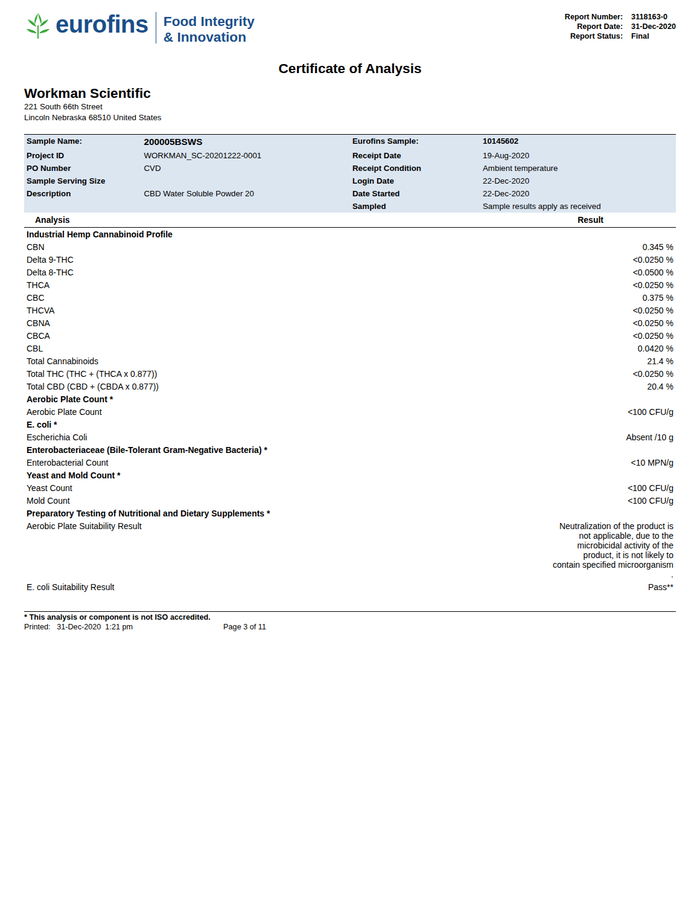eurofins
Food Integrity
& Innovation
| Report Number: | 3118163-0 |
| Report Date: | 31-Dec-2020 |
| Report Status: | Final |
Certificate of Analysis
Workman Scientific
221 South 66th Street
Lincoln Nebraska 68510 United States
| Sample Name: | 200005BSWS | Eurofins Sample: | 10145602 |
| Project ID | WORKMAN_SC-20201222-0001 | Receipt Date | 19-Aug-2020 |
| PO Number | CVD | Receipt Condition | Ambient temperature |
| Sample Serving Size | | Login Date | 22-Dec-2020 |
| Description | CBD Water Soluble Powder 20 | Date Started | 22-Dec-2020 |
| | | Sampled | Sample results apply as received |
| Analysis | Result |
| --- | --- |
| Industrial Hemp Cannabinoid Profile |
| CBN | 0.345 % |
| Delta 9-THC | <0.0250 % |
| Delta 8-THC | <0.0500 % |
| THCA | <0.0250 % |
| CBC | 0.375 % |
| THCVA | <0.0250 % |
| CBNA | <0.0250 % |
| CBCA | <0.0250 % |
| CBL | 0.0420 % |
| Total Cannabinoids | 21.4 % |
| Total THC (THC + (THCA x 0.877)) | <0.0250 % |
| Total CBD (CBD + (CBDA x 0.877)) | 20.4 % |
| Aerobic Plate Count * |
| Aerobic Plate Count | <100 CFU/g |
| E. coli * |
| Escherichia Coli | Absent /10 g |
| Enterobacteriaceae (Bile-Tolerant Gram-Negative Bacteria) * |
| Enterobacterial Count | <10 MPN/g |
| Yeast and Mold Count * |
| Yeast Count | <100 CFU/g |
| Mold Count | <100 CFU/g |
| Preparatory Testing of Nutritional and Dietary Supplements * |
| Aerobic Plate Suitability Result | Neutralization of the product is not applicable, due to the microbicidal activity of the product, it is not likely to contain specified microorganism . |
| E. coli Suitability Result | Pass** |
* This analysis or component is not ISO accredited.
Printed: 31-Dec-2020 1:21 pm Page 3 of 11